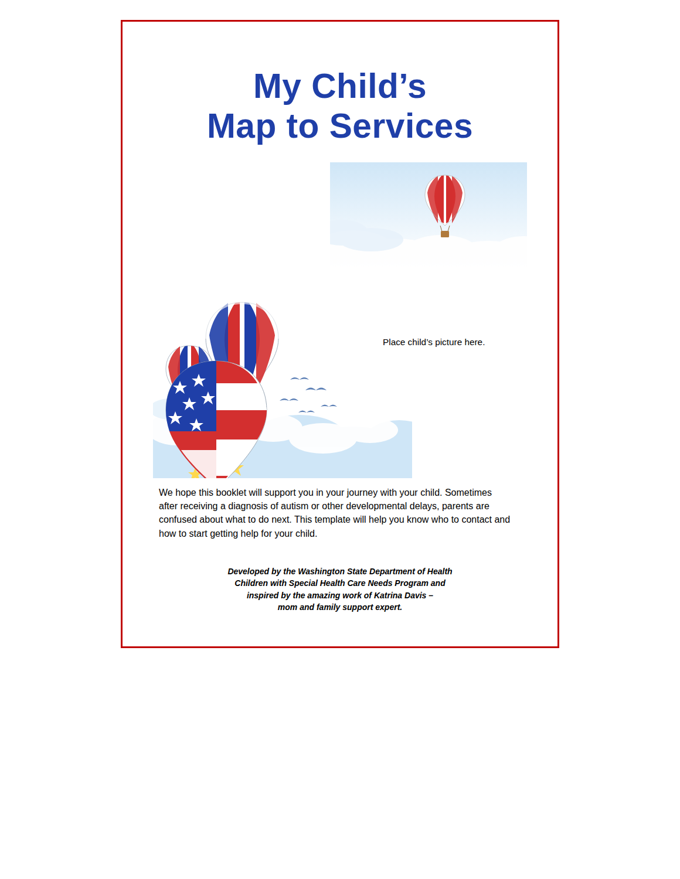My Child’s
Map to Services
Place child’s picture here.
We hope this booklet will support you in your journey with your child. Sometimes after receiving a diagnosis of autism or other developmental delays, parents are confused about what to do next. This template will help you know who to contact and how to start getting help for your child.
Developed by the Washington State Department of Health
Children with Special Health Care Needs Program and
inspired by the amazing work of Katrina Davis –
mom and family support expert.